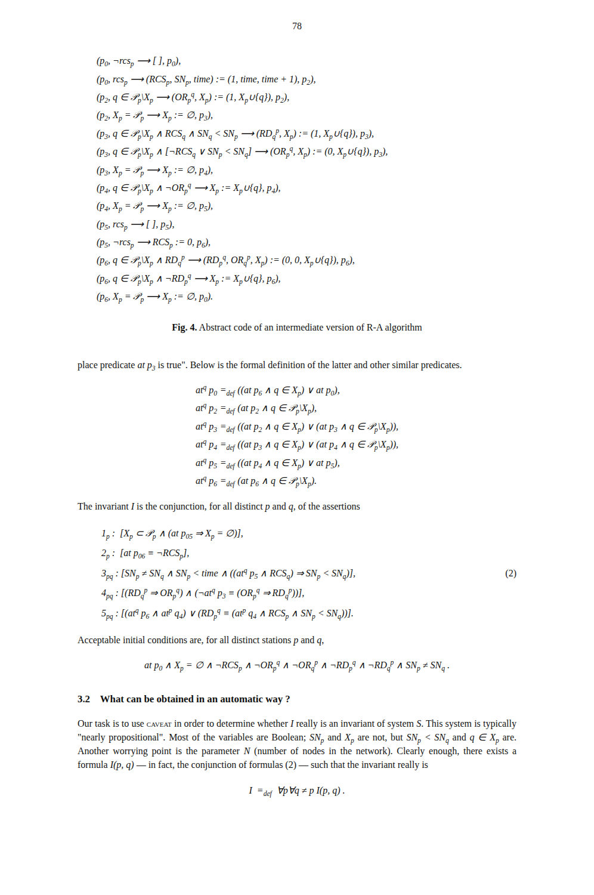78
(p0, ¬rcsp ⟶ [ ], p0),
(p0, rcsp ⟶ (RCSp, SNp, time) := (1, time, time + 1), p2),
(p2, q ∈ 𝒫p\Xp ⟶ (ORpq, Xp) := (1, Xp∪{q}), p2),
(p2, Xp = 𝒫p ⟶ Xp := ∅, p3),
(p3, q ∈ 𝒫p\Xp ∧ RCSq ∧ SNq < SNp ⟶ (RDqp, Xp) := (1, Xp∪{q}), p3),
(p3, q ∈ 𝒫p\Xp ∧ [¬RCSq ∨ SNp < SNq] ⟶ (ORpq, Xp) := (0, Xp∪{q}), p3),
(p3, Xp = 𝒫p ⟶ Xp := ∅, p4),
(p4, q ∈ 𝒫p\Xp ∧ ¬ORpq ⟶ Xp := Xp∪{q}, p4),
(p4, Xp = 𝒫p ⟶ Xp := ∅, p5),
(p5, rcsp ⟶ [ ], p5),
(p5, ¬rcsp ⟶ RCSp := 0, p6),
(p6, q ∈ 𝒫p\Xp ∧ RDqp ⟶ (RDpq, ORqp, Xp) := (0, 0, Xp∪{q}), p6),
(p6, q ∈ 𝒫p\Xp ∧ ¬RDpq ⟶ Xp := Xp∪{q}, p6),
(p6, Xp = 𝒫p ⟶ Xp := ∅, p0).
Fig. 4. Abstract code of an intermediate version of R-A algorithm
place predicate at p3 is true". Below is the formal definition of the latter and other similar predicates.
| at q p 0 | = def | ((at p 6 ∧ q ∈ X p ) ∨ at p 0 ), |
| at q p 2 | = def | (at p 2 ∧ q ∈ 𝒫 p \X p ), |
| at q p 3 | = def | ((at p 2 ∧ q ∈ X p ) ∨ (at p 3 ∧ q ∈ 𝒫 p \X p )), |
| at q p 4 | = def | ((at p 3 ∧ q ∈ X p ) ∨ (at p 4 ∧ q ∈ 𝒫 p \X p )), |
| at q p 5 | = def | ((at p 4 ∧ q ∈ X p ) ∨ at p 5 ), |
| at q p 6 | = def | (at p 6 ∧ q ∈ 𝒫 p \X p ). |
The invariant I is the conjunction, for all distinct p and q, of the assertions
1p : [Xp ⊂ 𝒫p ∧ (at p05 ⇒ Xp = ∅)],
2p : [at p06 ≡ ¬RCSp],
3pq : [SNp ≠ SNq ∧ SNp < time ∧ ((atq p5 ∧ RCSq) ⇒ SNp < SNq)], (2)
4pq : [(RDqp ⇒ ORpq) ∧ (¬atq p3 ≡ (ORpq ⇒ RDqp))],
5pq : [(atq p6 ∧ atp q4) ∨ (RDpq ≡ (atp q4 ∧ RCSp ∧ SNp < SNq))].
Acceptable initial conditions are, for all distinct stations p and q,
at p0 ∧ Xp = ∅ ∧ ¬RCSp ∧ ¬ORpq ∧ ¬ORqp ∧ ¬RDpq ∧ ¬RDqp ∧ SNp ≠ SNq .
3.2 What can be obtained in an automatic way ?
Our task is to use caveat in order to determine whether I really is an invariant of system S. This system is typically "nearly propositional". Most of the variables are Boolean; SNp and Xp are not, but SNp < SNq and q ∈ Xp are. Another worrying point is the parameter N (number of nodes in the network). Clearly enough, there exists a formula I(p, q) — in fact, the conjunction of formulas (2) — such that the invariant really is
I =def ∀p∀q ≠ p I(p, q) .